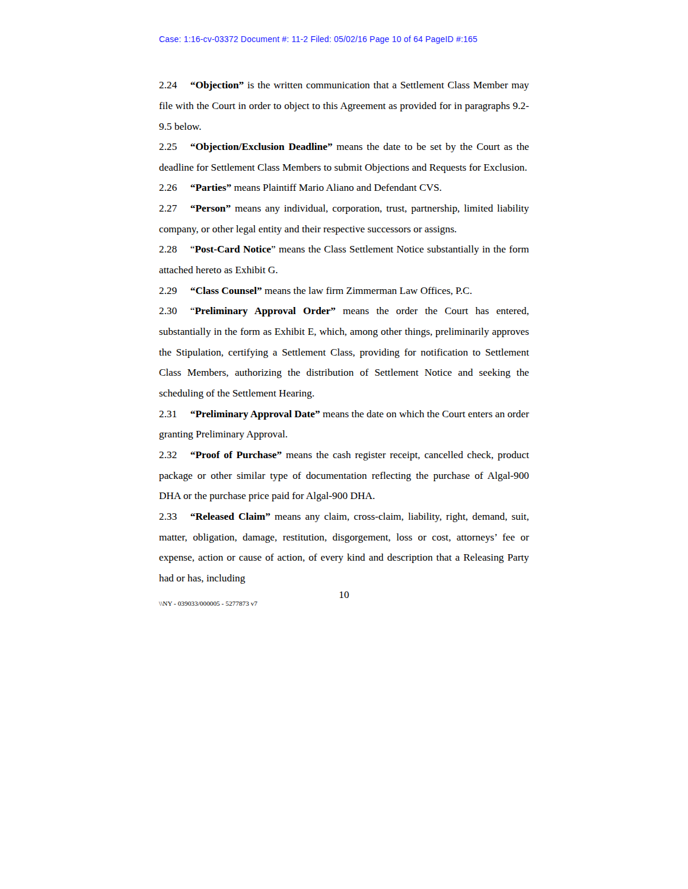Case: 1:16-cv-03372 Document #: 11-2 Filed: 05/02/16 Page 10 of 64 PageID #:165
2.24“Objection” is the written communication that a Settlement Class Member may file with the Court in order to object to this Agreement as provided for in paragraphs 9.2-9.5 below.
2.25“Objection/Exclusion Deadline” means the date to be set by the Court as the deadline for Settlement Class Members to submit Objections and Requests for Exclusion.
2.26“Parties” means Plaintiff Mario Aliano and Defendant CVS.
2.27“Person” means any individual, corporation, trust, partnership, limited liability company, or other legal entity and their respective successors or assigns.
2.28“Post-Card Notice” means the Class Settlement Notice substantially in the form attached hereto as Exhibit G.
2.29“Class Counsel” means the law firm Zimmerman Law Offices, P.C.
2.30“Preliminary Approval Order” means the order the Court has entered, substantially in the form as Exhibit E, which, among other things, preliminarily approves the Stipulation, certifying a Settlement Class, providing for notification to Settlement Class Members, authorizing the distribution of Settlement Notice and seeking the scheduling of the Settlement Hearing.
2.31“Preliminary Approval Date” means the date on which the Court enters an order granting Preliminary Approval.
2.32“Proof of Purchase” means the cash register receipt, cancelled check, product package or other similar type of documentation reflecting the purchase of Algal-900 DHA or the purchase price paid for Algal-900 DHA.
2.33“Released Claim” means any claim, cross-claim, liability, right, demand, suit, matter, obligation, damage, restitution, disgorgement, loss or cost, attorneys’ fee or expense, action or cause of action, of every kind and description that a Releasing Party had or has, including
10
\\NY - 039033/000005 - 5277873 v7